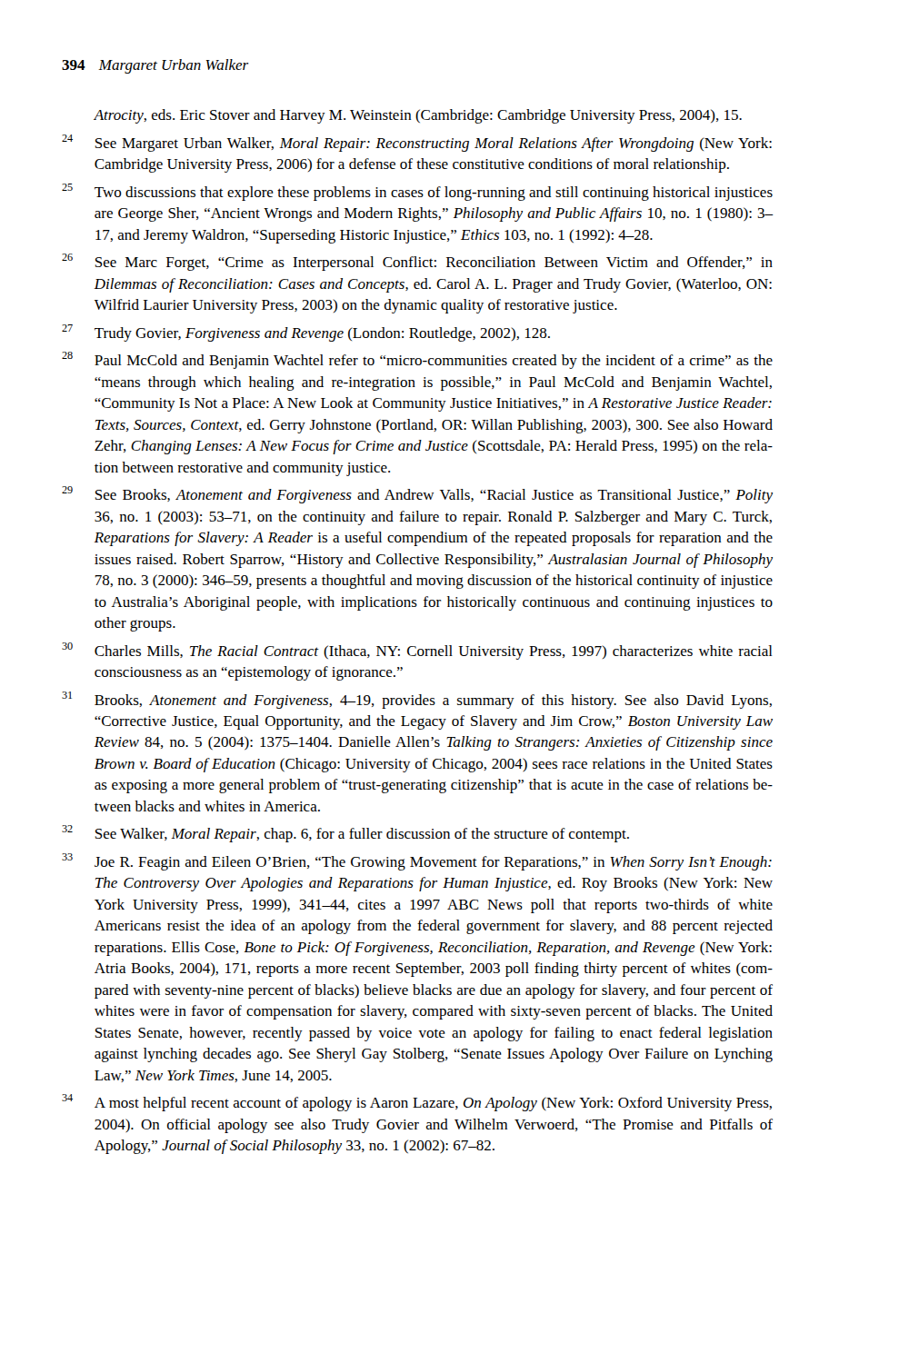394 Margaret Urban Walker
Atrocity, eds. Eric Stover and Harvey M. Weinstein (Cambridge: Cambridge University Press, 2004), 15.
24 See Margaret Urban Walker, Moral Repair: Reconstructing Moral Relations After Wrongdoing (New York: Cambridge University Press, 2006) for a defense of these constitutive conditions of moral relationship.
25 Two discussions that explore these problems in cases of long-running and still continuing historical injustices are George Sher, “Ancient Wrongs and Modern Rights,” Philosophy and Public Affairs 10, no. 1 (1980): 3–17, and Jeremy Waldron, “Superseding Historic Injustice,” Ethics 103, no. 1 (1992): 4–28.
26 See Marc Forget, “Crime as Interpersonal Conflict: Reconciliation Between Victim and Offender,” in Dilemmas of Reconciliation: Cases and Concepts, ed. Carol A. L. Prager and Trudy Govier, (Waterloo, ON: Wilfrid Laurier University Press, 2003) on the dynamic quality of restorative justice.
27 Trudy Govier, Forgiveness and Revenge (London: Routledge, 2002), 128.
28 Paul McCold and Benjamin Wachtel refer to “micro-communities created by the incident of a crime” as the “means through which healing and re-integration is possible,” in Paul McCold and Benjamin Wachtel, “Community Is Not a Place: A New Look at Community Justice Initiatives,” in A Restorative Justice Reader: Texts, Sources, Context, ed. Gerry Johnstone (Portland, OR: Willan Publishing, 2003), 300. See also Howard Zehr, Changing Lenses: A New Focus for Crime and Justice (Scottsdale, PA: Herald Press, 1995) on the relation between restorative and community justice.
29 See Brooks, Atonement and Forgiveness and Andrew Valls, “Racial Justice as Transitional Justice,” Polity 36, no. 1 (2003): 53–71, on the continuity and failure to repair. Ronald P. Salzberger and Mary C. Turck, Reparations for Slavery: A Reader is a useful compendium of the repeated proposals for reparation and the issues raised. Robert Sparrow, “History and Collective Responsibility,” Australasian Journal of Philosophy 78, no. 3 (2000): 346–59, presents a thoughtful and moving discussion of the historical continuity of injustice to Australia’s Aboriginal people, with implications for historically continuous and continuing injustices to other groups.
30 Charles Mills, The Racial Contract (Ithaca, NY: Cornell University Press, 1997) characterizes white racial consciousness as an “epistemology of ignorance.”
31 Brooks, Atonement and Forgiveness, 4–19, provides a summary of this history. See also David Lyons, “Corrective Justice, Equal Opportunity, and the Legacy of Slavery and Jim Crow,” Boston University Law Review 84, no. 5 (2004): 1375–1404. Danielle Allen’s Talking to Strangers: Anxieties of Citizenship since Brown v. Board of Education (Chicago: University of Chicago, 2004) sees race relations in the United States as exposing a more general problem of “trust-generating citizenship” that is acute in the case of relations between blacks and whites in America.
32 See Walker, Moral Repair, chap. 6, for a fuller discussion of the structure of contempt.
33 Joe R. Feagin and Eileen O’Brien, “The Growing Movement for Reparations,” in When Sorry Isn’t Enough: The Controversy Over Apologies and Reparations for Human Injustice, ed. Roy Brooks (New York: New York University Press, 1999), 341–44, cites a 1997 ABC News poll that reports two-thirds of white Americans resist the idea of an apology from the federal government for slavery, and 88 percent rejected reparations. Ellis Cose, Bone to Pick: Of Forgiveness, Reconciliation, Reparation, and Revenge (New York: Atria Books, 2004), 171, reports a more recent September, 2003 poll finding thirty percent of whites (compared with seventy-nine percent of blacks) believe blacks are due an apology for slavery, and four percent of whites were in favor of compensation for slavery, compared with sixty-seven percent of blacks. The United States Senate, however, recently passed by voice vote an apology for failing to enact federal legislation against lynching decades ago. See Sheryl Gay Stolberg, “Senate Issues Apology Over Failure on Lynching Law,” New York Times, June 14, 2005.
34 A most helpful recent account of apology is Aaron Lazare, On Apology (New York: Oxford University Press, 2004). On official apology see also Trudy Govier and Wilhelm Verwoerd, “The Promise and Pitfalls of Apology,” Journal of Social Philosophy 33, no. 1 (2002): 67–82.